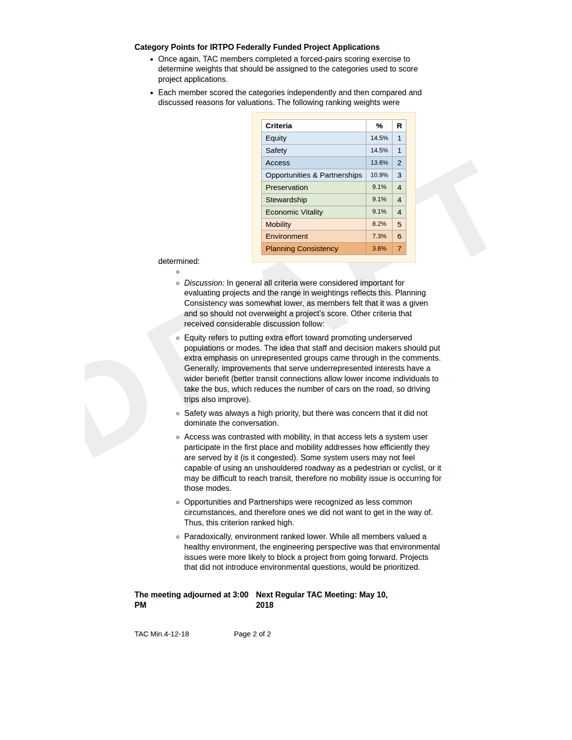DRAFT
Category Points for IRTPO Federally Funded Project Applications
Once again, TAC members completed a forced-pairs scoring exercise to determine weights that should be assigned to the categories used to score project applications.
Each member scored the categories independently and then compared and discussed reasons for valuations. The following ranking weights were determined:
| Criteria | % | R |
| --- | --- | --- |
| Equity | 14.5% | 1 |
| Safety | 14.5% | 1 |
| Access | 13.6% | 2 |
| Opportunities & Partnerships | 10.9% | 3 |
| Preservation | 9.1% | 4 |
| Stewardship | 9.1% | 4 |
| Economic Vitality | 9.1% | 4 |
| Mobility | 8.2% | 5 |
| Environment | 7.3% | 6 |
| Planning Consistency | 3.6% | 7 |
Discussion: In general all criteria were considered important for evaluating projects and the range in weightings reflects this. Planning Consistency was somewhat lower, as members felt that it was a given and so should not overweight a project’s score. Other criteria that received considerable discussion follow:
Equity refers to putting extra effort toward promoting underserved populations or modes. The idea that staff and decision makers should put extra emphasis on unrepresented groups came through in the comments. Generally, improvements that serve underrepresented interests have a wider benefit (better transit connections allow lower income individuals to take the bus, which reduces the number of cars on the road, so driving trips also improve).
Safety was always a high priority, but there was concern that it did not dominate the conversation.
Access was contrasted with mobility, in that access lets a system user participate in the first place and mobility addresses how efficiently they are served by it (is it congested). Some system users may not feel capable of using an unshouldered roadway as a pedestrian or cyclist, or it may be difficult to reach transit, therefore no mobility issue is occurring for those modes.
Opportunities and Partnerships were recognized as less common circumstances, and therefore ones we did not want to get in the way of. Thus, this criterion ranked high.
Paradoxically, environment ranked lower. While all members valued a healthy environment, the engineering perspective was that environmental issues were more likely to block a project from going forward. Projects that did not introduce environmental questions, would be prioritized.
The meeting adjourned at 3:00 PM Next Regular TAC Meeting: May 10, 2018
TAC Min.4-12-18 Page 2 of 2